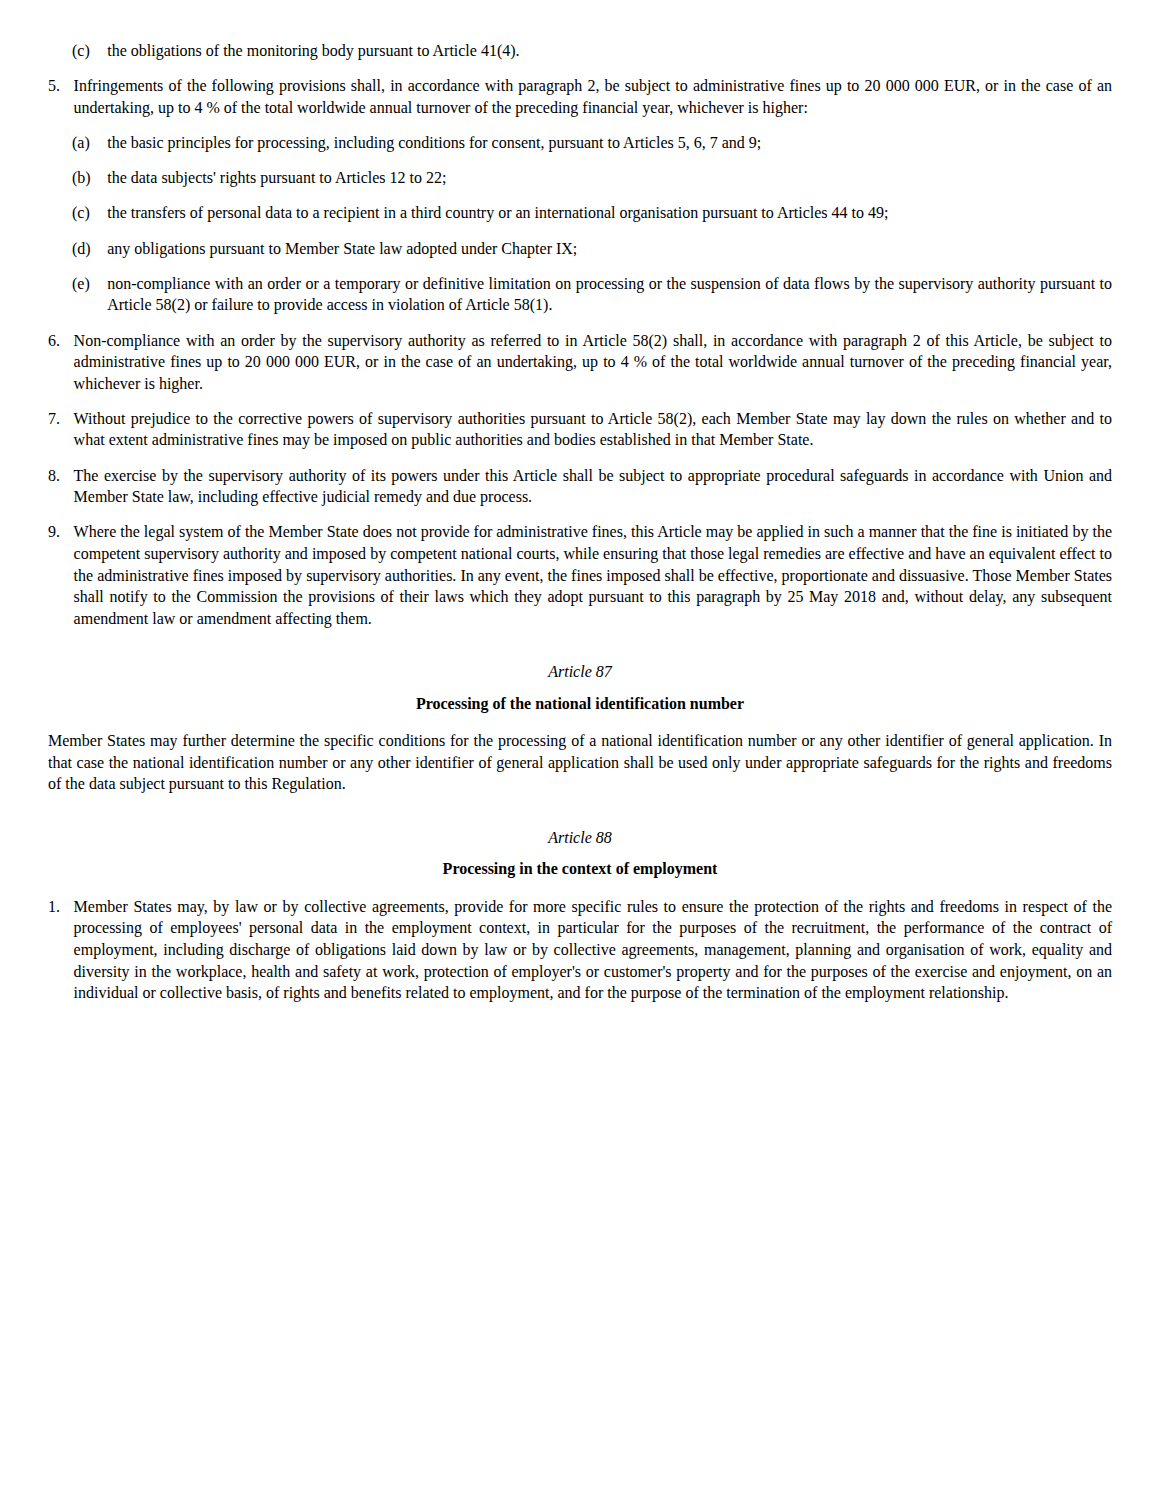(c) the obligations of the monitoring body pursuant to Article 41(4).
5. Infringements of the following provisions shall, in accordance with paragraph 2, be subject to administrative fines up to 20 000 000 EUR, or in the case of an undertaking, up to 4 % of the total worldwide annual turnover of the preceding financial year, whichever is higher:
(a) the basic principles for processing, including conditions for consent, pursuant to Articles 5, 6, 7 and 9;
(b) the data subjects' rights pursuant to Articles 12 to 22;
(c) the transfers of personal data to a recipient in a third country or an international organisation pursuant to Articles 44 to 49;
(d) any obligations pursuant to Member State law adopted under Chapter IX;
(e) non-compliance with an order or a temporary or definitive limitation on processing or the suspension of data flows by the supervisory authority pursuant to Article 58(2) or failure to provide access in violation of Article 58(1).
6. Non-compliance with an order by the supervisory authority as referred to in Article 58(2) shall, in accordance with paragraph 2 of this Article, be subject to administrative fines up to 20 000 000 EUR, or in the case of an undertaking, up to 4 % of the total worldwide annual turnover of the preceding financial year, whichever is higher.
7. Without prejudice to the corrective powers of supervisory authorities pursuant to Article 58(2), each Member State may lay down the rules on whether and to what extent administrative fines may be imposed on public authorities and bodies established in that Member State.
8. The exercise by the supervisory authority of its powers under this Article shall be subject to appropriate procedural safeguards in accordance with Union and Member State law, including effective judicial remedy and due process.
9. Where the legal system of the Member State does not provide for administrative fines, this Article may be applied in such a manner that the fine is initiated by the competent supervisory authority and imposed by competent national courts, while ensuring that those legal remedies are effective and have an equivalent effect to the administrative fines imposed by supervisory authorities. In any event, the fines imposed shall be effective, proportionate and dissuasive. Those Member States shall notify to the Commission the provisions of their laws which they adopt pursuant to this paragraph by 25 May 2018 and, without delay, any subsequent amendment law or amendment affecting them.
Article 87
Processing of the national identification number
Member States may further determine the specific conditions for the processing of a national identification number or any other identifier of general application. In that case the national identification number or any other identifier of general application shall be used only under appropriate safeguards for the rights and freedoms of the data subject pursuant to this Regulation.
Article 88
Processing in the context of employment
1. Member States may, by law or by collective agreements, provide for more specific rules to ensure the protection of the rights and freedoms in respect of the processing of employees' personal data in the employment context, in particular for the purposes of the recruitment, the performance of the contract of employment, including discharge of obligations laid down by law or by collective agreements, management, planning and organisation of work, equality and diversity in the workplace, health and safety at work, protection of employer's or customer's property and for the purposes of the exercise and enjoyment, on an individual or collective basis, of rights and benefits related to employment, and for the purpose of the termination of the employment relationship.